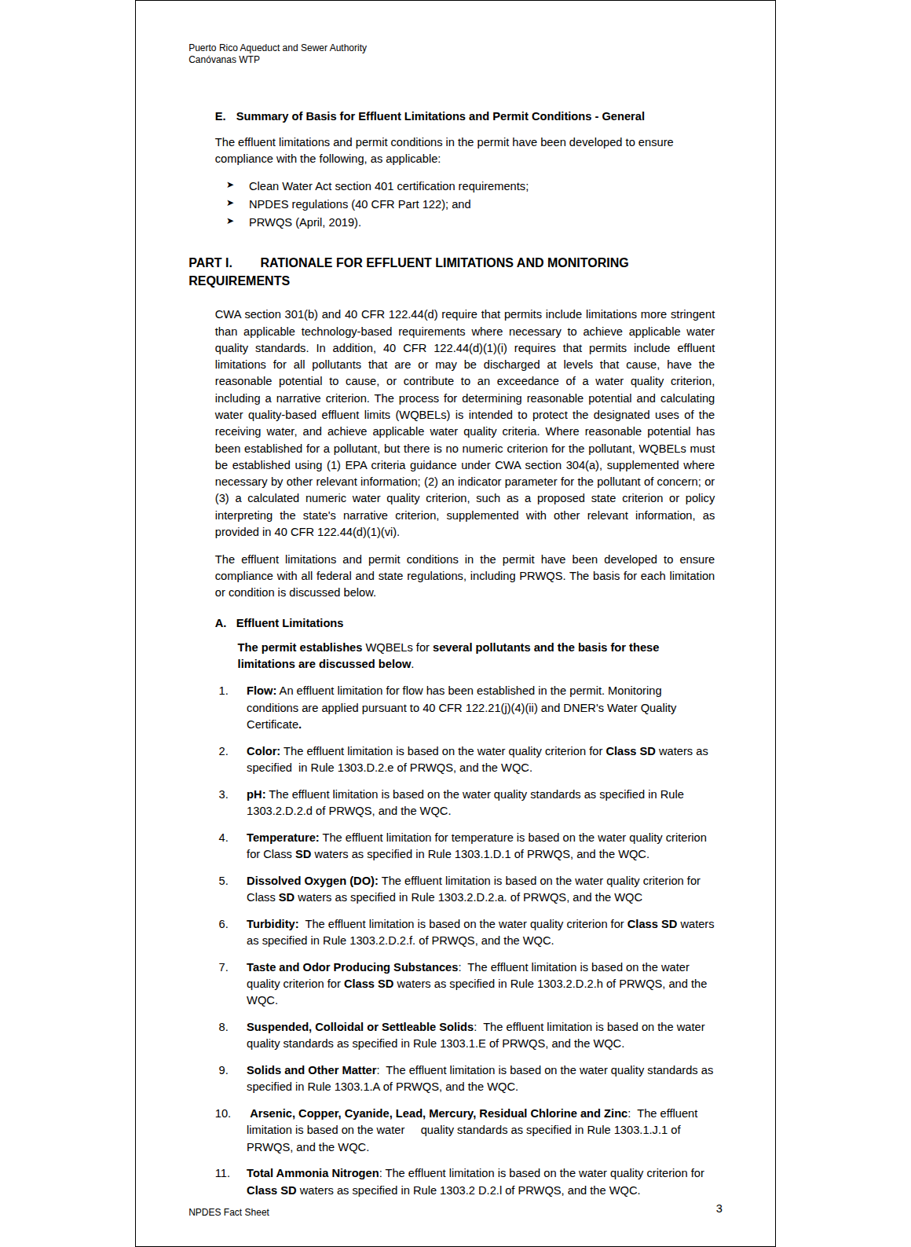Puerto Rico Aqueduct and Sewer Authority
Canóvanas WTP
E. Summary of Basis for Effluent Limitations and Permit Conditions - General
The effluent limitations and permit conditions in the permit have been developed to ensure compliance with the following, as applicable:
Clean Water Act section 401 certification requirements;
NPDES regulations (40 CFR Part 122); and
PRWQS (April, 2019).
PART I. RATIONALE FOR EFFLUENT LIMITATIONS AND MONITORING REQUIREMENTS
CWA section 301(b) and 40 CFR 122.44(d) require that permits include limitations more stringent than applicable technology-based requirements where necessary to achieve applicable water quality standards. In addition, 40 CFR 122.44(d)(1)(i) requires that permits include effluent limitations for all pollutants that are or may be discharged at levels that cause, have the reasonable potential to cause, or contribute to an exceedance of a water quality criterion, including a narrative criterion. The process for determining reasonable potential and calculating water quality-based effluent limits (WQBELs) is intended to protect the designated uses of the receiving water, and achieve applicable water quality criteria. Where reasonable potential has been established for a pollutant, but there is no numeric criterion for the pollutant, WQBELs must be established using (1) EPA criteria guidance under CWA section 304(a), supplemented where necessary by other relevant information; (2) an indicator parameter for the pollutant of concern; or (3) a calculated numeric water quality criterion, such as a proposed state criterion or policy interpreting the state's narrative criterion, supplemented with other relevant information, as provided in 40 CFR 122.44(d)(1)(vi).
The effluent limitations and permit conditions in the permit have been developed to ensure compliance with all federal and state regulations, including PRWQS. The basis for each limitation or condition is discussed below.
A. Effluent Limitations
The permit establishes WQBELs for several pollutants and the basis for these limitations are discussed below.
Flow: An effluent limitation for flow has been established in the permit. Monitoring conditions are applied pursuant to 40 CFR 122.21(j)(4)(ii) and DNER's Water Quality Certificate.
Color: The effluent limitation is based on the water quality criterion for Class SD waters as specified in Rule 1303.D.2.e of PRWQS, and the WQC.
pH: The effluent limitation is based on the water quality standards as specified in Rule 1303.2.D.2.d of PRWQS, and the WQC.
Temperature: The effluent limitation for temperature is based on the water quality criterion for Class SD waters as specified in Rule 1303.1.D.1 of PRWQS, and the WQC.
Dissolved Oxygen (DO): The effluent limitation is based on the water quality criterion for Class SD waters as specified in Rule 1303.2.D.2.a. of PRWQS, and the WQC
Turbidity: The effluent limitation is based on the water quality criterion for Class SD waters as specified in Rule 1303.2.D.2.f. of PRWQS, and the WQC.
Taste and Odor Producing Substances: The effluent limitation is based on the water quality criterion for Class SD waters as specified in Rule 1303.2.D.2.h of PRWQS, and the WQC.
Suspended, Colloidal or Settleable Solids: The effluent limitation is based on the water quality standards as specified in Rule 1303.1.E of PRWQS, and the WQC.
Solids and Other Matter: The effluent limitation is based on the water quality standards as specified in Rule 1303.1.A of PRWQS, and the WQC.
Arsenic, Copper, Cyanide, Lead, Mercury, Residual Chlorine and Zinc: The effluent limitation is based on the water quality standards as specified in Rule 1303.1.J.1 of PRWQS, and the WQC.
Total Ammonia Nitrogen: The effluent limitation is based on the water quality criterion for Class SD waters as specified in Rule 1303.2 D.2.l of PRWQS, and the WQC.
NPDES Fact Sheet 3